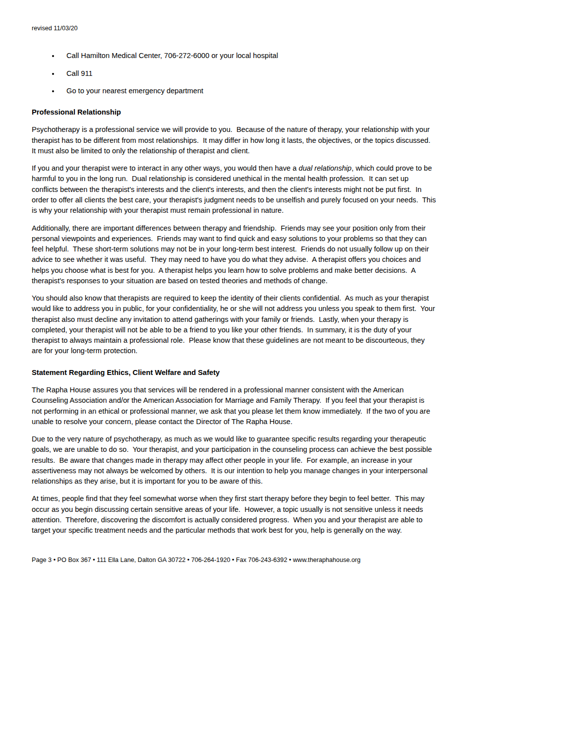revised 11/03/20
Call Hamilton Medical Center, 706-272-6000 or your local hospital
Call 911
Go to your nearest emergency department
Professional Relationship
Psychotherapy is a professional service we will provide to you. Because of the nature of therapy, your relationship with your therapist has to be different from most relationships. It may differ in how long it lasts, the objectives, or the topics discussed. It must also be limited to only the relationship of therapist and client.
If you and your therapist were to interact in any other ways, you would then have a dual relationship, which could prove to be harmful to you in the long run. Dual relationship is considered unethical in the mental health profession. It can set up conflicts between the therapist's interests and the client's interests, and then the client's interests might not be put first. In order to offer all clients the best care, your therapist's judgment needs to be unselfish and purely focused on your needs. This is why your relationship with your therapist must remain professional in nature.
Additionally, there are important differences between therapy and friendship. Friends may see your position only from their personal viewpoints and experiences. Friends may want to find quick and easy solutions to your problems so that they can feel helpful. These short-term solutions may not be in your long-term best interest. Friends do not usually follow up on their advice to see whether it was useful. They may need to have you do what they advise. A therapist offers you choices and helps you choose what is best for you. A therapist helps you learn how to solve problems and make better decisions. A therapist's responses to your situation are based on tested theories and methods of change.
You should also know that therapists are required to keep the identity of their clients confidential. As much as your therapist would like to address you in public, for your confidentiality, he or she will not address you unless you speak to them first. Your therapist also must decline any invitation to attend gatherings with your family or friends. Lastly, when your therapy is completed, your therapist will not be able to be a friend to you like your other friends. In summary, it is the duty of your therapist to always maintain a professional role. Please know that these guidelines are not meant to be discourteous, they are for your long-term protection.
Statement Regarding Ethics, Client Welfare and Safety
The Rapha House assures you that services will be rendered in a professional manner consistent with the American Counseling Association and/or the American Association for Marriage and Family Therapy. If you feel that your therapist is not performing in an ethical or professional manner, we ask that you please let them know immediately. If the two of you are unable to resolve your concern, please contact the Director of The Rapha House.
Due to the very nature of psychotherapy, as much as we would like to guarantee specific results regarding your therapeutic goals, we are unable to do so. Your therapist, and your participation in the counseling process can achieve the best possible results. Be aware that changes made in therapy may affect other people in your life. For example, an increase in your assertiveness may not always be welcomed by others. It is our intention to help you manage changes in your interpersonal relationships as they arise, but it is important for you to be aware of this.
At times, people find that they feel somewhat worse when they first start therapy before they begin to feel better. This may occur as you begin discussing certain sensitive areas of your life. However, a topic usually is not sensitive unless it needs attention. Therefore, discovering the discomfort is actually considered progress. When you and your therapist are able to target your specific treatment needs and the particular methods that work best for you, help is generally on the way.
Page 3 • PO Box 367 • 111 Ella Lane, Dalton GA 30722 • 706-264-1920 • Fax 706-243-6392 • www.theraphahouse.org